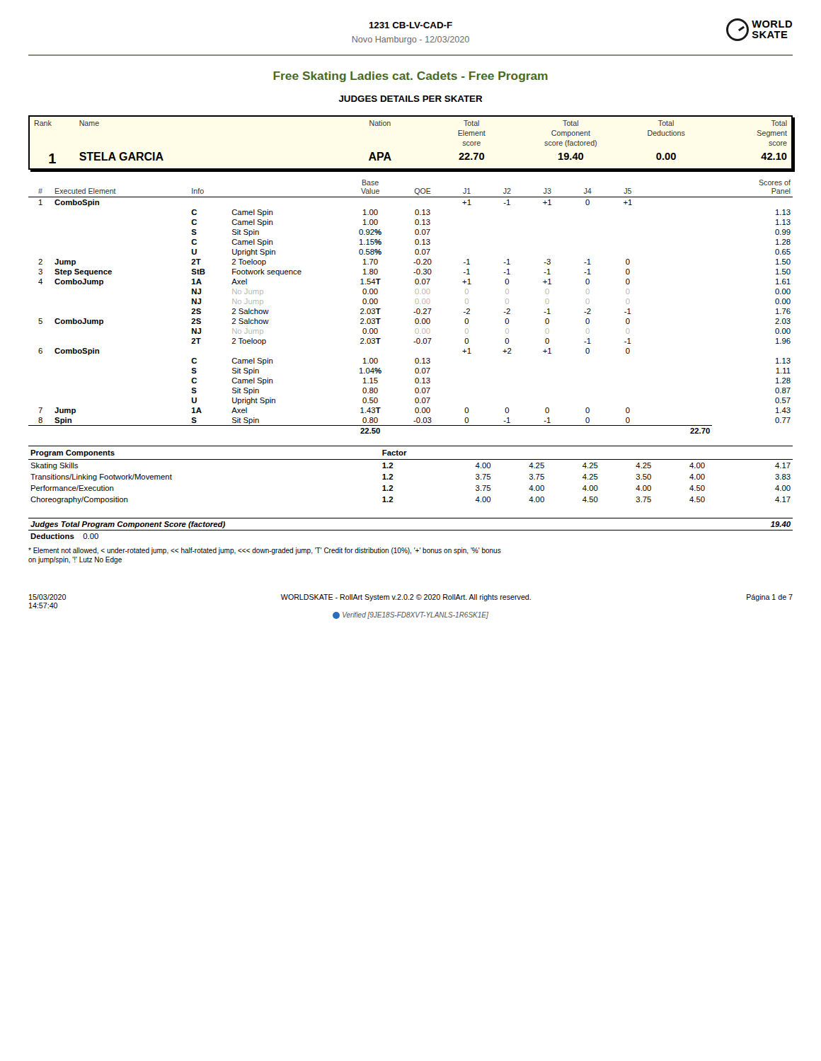WORLD SKATE
1231 CB-LV-CAD-F
Novo Hamburgo - 12/03/2020
Free Skating Ladies cat. Cadets - Free Program
JUDGES DETAILS PER SKATER
| Rank | Name | Nation | Total Element score | Total Component score (factored) | Total Deductions | Total Segment score |
| 1 | STELA GARCIA | APA | 22.70 | 19.40 | 0.00 | 42.10 |
| # | Executed Element | Info | | Base Value | QOE | J1 | J2 | J3 | J4 | J5 | | Scores of Panel |
| --- | --- | --- | --- | --- | --- | --- | --- | --- | --- | --- | --- | --- |
| 1 | ComboSpin | | | | | +1 | -1 | +1 | 0 | +1 | | |
| | | C | Camel Spin | 1.00 | 0.13 | | | | | | | 1.13 |
| | | C | Camel Spin | 1.00 | 0.13 | | | | | | | 1.13 |
| | | S | Sit Spin | 0.92 % | 0.07 | | | | | | | 0.99 |
| | | C | Camel Spin | 1.15 % | 0.13 | | | | | | | 1.28 |
| | | U | Upright Spin | 0.58 % | 0.07 | | | | | | | 0.65 |
| 2 | Jump | 2T | 2 Toeloop | 1.70 | -0.20 | -1 | -1 | -3 | -1 | 0 | | 1.50 |
| 3 | Step Sequence | StB | Footwork sequence | 1.80 | -0.30 | -1 | -1 | -1 | -1 | 0 | | 1.50 |
| 4 | ComboJump | 1A | Axel | 1.54 T | 0.07 | +1 | 0 | +1 | 0 | 0 | | 1.61 |
| | | NJ | No Jump | 0.00 | 0.00 | 0 | 0 | 0 | 0 | 0 | | 0.00 |
| | | NJ | No Jump | 0.00 | 0.00 | 0 | 0 | 0 | 0 | 0 | | 0.00 |
| | | 2S | 2 Salchow | 2.03 T | -0.27 | -2 | -2 | -1 | -2 | -1 | | 1.76 |
| 5 | ComboJump | 2S | 2 Salchow | 2.03 T | 0.00 | 0 | 0 | 0 | 0 | 0 | | 2.03 |
| | | NJ | No Jump | 0.00 | 0.00 | 0 | 0 | 0 | 0 | 0 | | 0.00 |
| | | 2T | 2 Toeloop | 2.03 T | -0.07 | 0 | 0 | 0 | -1 | -1 | | 1.96 |
| 6 | ComboSpin | | | | | +1 | +2 | +1 | 0 | 0 | | |
| | | C | Camel Spin | 1.00 | 0.13 | | | | | | | 1.13 |
| | | S | Sit Spin | 1.04 % | 0.07 | | | | | | | 1.11 |
| | | C | Camel Spin | 1.15 | 0.13 | | | | | | | 1.28 |
| | | S | Sit Spin | 0.80 | 0.07 | | | | | | | 0.87 |
| | | U | Upright Spin | 0.50 | 0.07 | | | | | | | 0.57 |
| 7 | Jump | 1A | Axel | 1.43 T | 0.00 | 0 | 0 | 0 | 0 | 0 | | 1.43 |
| 8 | Spin | S | Sit Spin | 0.80 | -0.03 | 0 | -1 | -1 | 0 | 0 | | 0.77 |
| | 22.50 | | 22.70 |
| Program Components | Factor | | | | | | |
| --- | --- | --- | --- | --- | --- | --- | --- |
| Skating Skills | 1.2 | 4.00 | 4.25 | 4.25 | 4.25 | 4.00 | 4.17 |
| Transitions/Linking Footwork/Movement | 1.2 | 3.75 | 3.75 | 4.25 | 3.50 | 4.00 | 3.83 |
| Performance/Execution | 1.2 | 3.75 | 4.00 | 4.00 | 4.00 | 4.50 | 4.00 |
| Choreography/Composition | 1.2 | 4.00 | 4.00 | 4.50 | 3.75 | 4.50 | 4.17 |
| Judges Total Program Component Score (factored) | 19.40 |
| Deductions 0.00 | |
* Element not allowed, < under-rotated jump, << half-rotated jump, <<< down-graded jump, 'T' Credit for distribution (10%), '+' bonus on spin, '%' bonus
on jump/spin, '!' Lutz No Edge
15/03/2020
14:57:40
Página 1 de 7
WORLDSKATE - RollArt System v.2.0.2 © 2020 RollArt. All rights reserved.
Verified [9JE18S-FD8XVT-YLANLS-1R6SK1E]